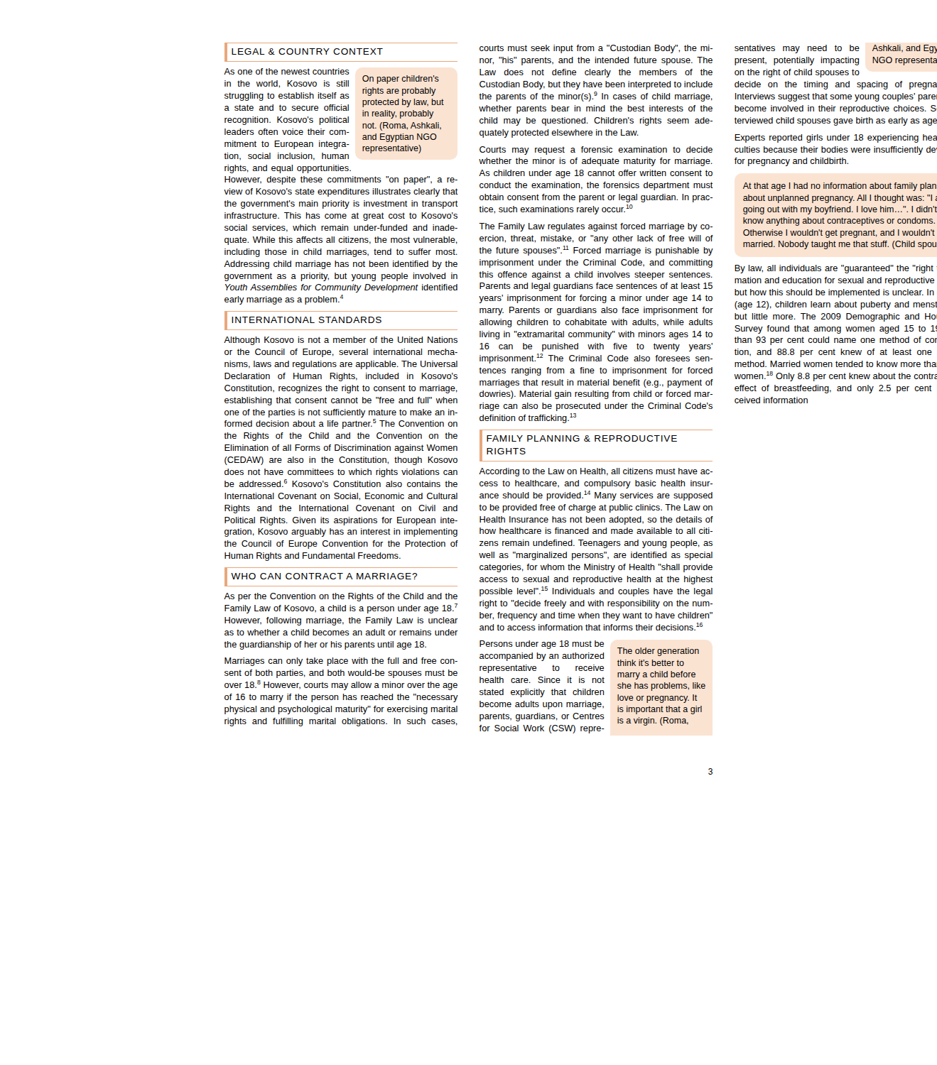LEGAL & COUNTRY CONTEXT
On paper children's rights are probably protected by law, but in reality, probably not. (Roma, Ashkali, and Egyptian NGO representative)
As one of the newest countries in the world, Kosovo is still struggling to establish itself as a state and to secure official recognition. Kosovo's political leaders often voice their commitment to European integration, social inclusion, human rights, and equal opportunities. However, despite these commitments "on paper", a review of Kosovo's state expenditures illustrates clearly that the government's main priority is investment in transport infrastructure. This has come at great cost to Kosovo's social services, which remain under-funded and inadequate. While this affects all citizens, the most vulnerable, including those in child marriages, tend to suffer most. Addressing child marriage has not been identified by the government as a priority, but young people involved in Youth Assemblies for Community Development identified early marriage as a problem.4
INTERNATIONAL STANDARDS
Although Kosovo is not a member of the United Nations or the Council of Europe, several international mechanisms, laws and regulations are applicable. The Universal Declaration of Human Rights, included in Kosovo's Constitution, recognizes the right to consent to marriage, establishing that consent cannot be "free and full" when one of the parties is not sufficiently mature to make an informed decision about a life partner.5 The Convention on the Rights of the Child and the Convention on the Elimination of all Forms of Discrimination against Women (CEDAW) are also in the Constitution, though Kosovo does not have committees to which rights violations can be addressed.6 Kosovo's Constitution also contains the International Covenant on Social, Economic and Cultural Rights and the International Covenant on Civil and Political Rights. Given its aspirations for European integration, Kosovo arguably has an interest in implementing the Council of Europe Convention for the Protection of Human Rights and Fundamental Freedoms.
WHO CAN CONTRACT A MARRIAGE?
As per the Convention on the Rights of the Child and the Family Law of Kosovo, a child is a person under age 18.7 However, following marriage, the Family Law is unclear as to whether a child becomes an adult or remains under the guardianship of her or his parents until age 18.
Marriages can only take place with the full and free consent of both parties, and both would-be spouses must be over 18.8 However, courts may allow a minor over the age of 16 to marry if the person has reached the "necessary physical and psychological maturity" for exercising marital rights and fulfilling marital obligations. In such cases, courts must seek input from a "Custodian Body", the minor, "his" parents, and the intended future spouse. The Law does not define clearly the members of the Custodian Body, but they have been interpreted to include the parents of the minor(s).9 In cases of child marriage, whether parents bear in mind the best interests of the child may be questioned. Children's rights seem adequately protected elsewhere in the Law.
Courts may request a forensic examination to decide whether the minor is of adequate maturity for marriage. As children under age 18 cannot offer written consent to conduct the examination, the forensics department must obtain consent from the parent or legal guardian. In practice, such examinations rarely occur.10
The Family Law regulates against forced marriage by coercion, threat, mistake, or "any other lack of free will of the future spouses".11 Forced marriage is punishable by imprisonment under the Criminal Code, and committing this offence against a child involves steeper sentences. Parents and legal guardians face sentences of at least 15 years' imprisonment for forcing a minor under age 14 to marry. Parents or guardians also face imprisonment for allowing children to cohabitate with adults, while adults living in "extramarital community" with minors ages 14 to 16 can be punished with five to twenty years' imprisonment.12 The Criminal Code also foresees sentences ranging from a fine to imprisonment for forced marriages that result in material benefit (e.g., payment of dowries). Material gain resulting from child or forced marriage can also be prosecuted under the Criminal Code's definition of trafficking.13
FAMILY PLANNING & REPRODUCTIVE RIGHTS
According to the Law on Health, all citizens must have access to healthcare, and compulsory basic health insurance should be provided.14 Many services are supposed to be provided free of charge at public clinics. The Law on Health Insurance has not been adopted, so the details of how healthcare is financed and made available to all citizens remain undefined. Teenagers and young people, as well as "marginalized persons", are identified as special categories, for whom the Ministry of Health "shall provide access to sexual and reproductive health at the highest possible level".15 Individuals and couples have the legal right to "decide freely and with responsibility on the number, frequency and time when they want to have children" and to access information that informs their decisions.16
The older generation think it's better to marry a child before she has problems, like love or pregnancy. It is important that a girl is a virgin. (Roma, Ashkali, and Egyptian NGO representative)
Persons under age 18 must be accompanied by an authorized representative to receive health care. Since it is not stated explicitly that children become adults upon marriage, parents, guardians, or Centres for Social Work (CSW) representatives may need to be present, potentially impacting on the right of child spouses to decide on the timing and spacing of pregnancies.17 Interviews suggest that some young couples' parents may become involved in their reproductive choices. Some interviewed child spouses gave birth as early as age 15.
Experts reported girls under 18 experiencing health difficulties because their bodies were insufficiently developed for pregnancy and childbirth.
At that age I had no information about family planning, about unplanned pregnancy. All I thought was: "I am going out with my boyfriend. I love him…". I didn't know anything about contraceptives or condoms. Otherwise I wouldn't get pregnant, and I wouldn't get married. Nobody taught me that stuff. (Child spouse)
By law, all individuals are "guaranteed" the "right to information and education for sexual and reproductive health", but how this should be implemented is unclear. In grade 7 (age 12), children learn about puberty and menstruation, but little more. The 2009 Demographic and Household Survey found that among women aged 15 to 19, more than 93 per cent could name one method of contraception, and 88.8 per cent knew of at least one modern method. Married women tended to know more than single women.18 Only 8.8 per cent knew about the contraceptive effect of breastfeeding, and only 2.5 per cent had received information
3